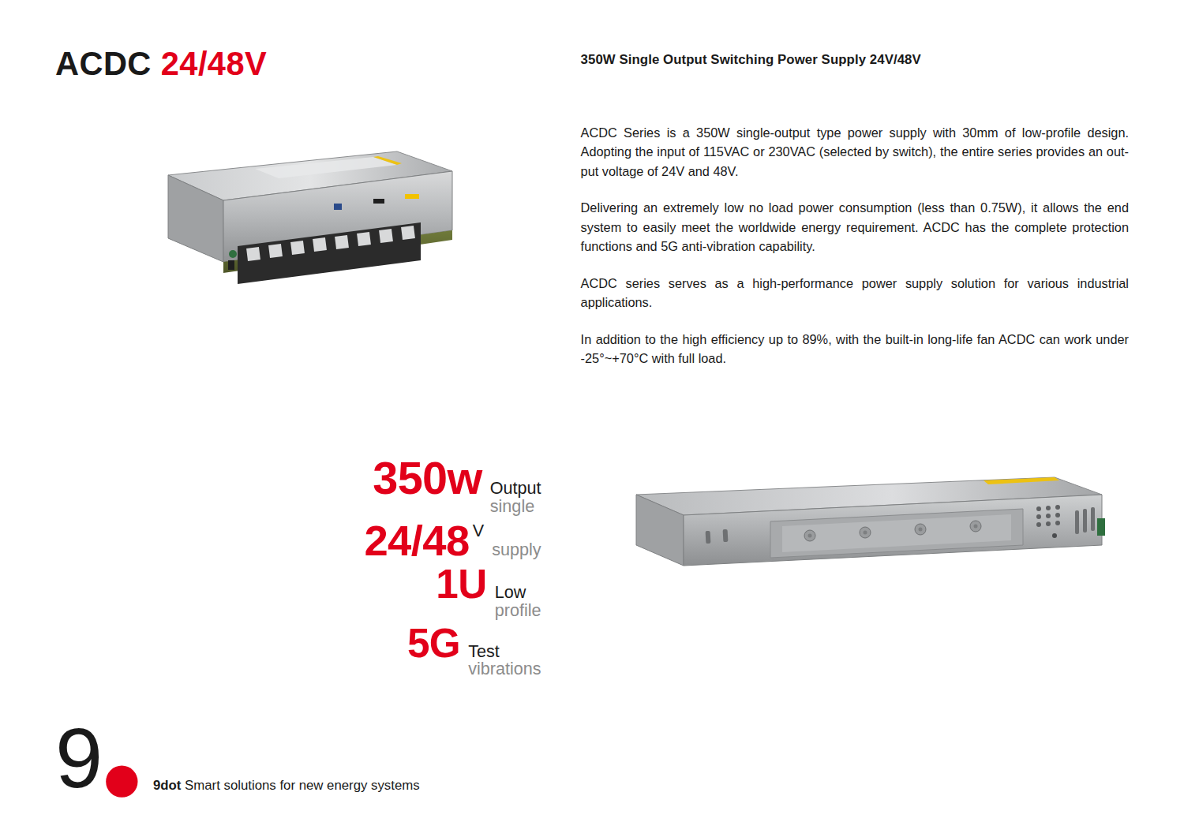ACDC 24/48V
350w Output single
24/48 V supply
1U Low profile
5G Test vibrations
350W Single Output Switching Power Supply 24V/48V
ACDC Series is a 350W single-output type power supply with 30mm of low-profile design. Adopting the input of 115VAC or 230VAC (selected by switch), the entire series provides an output voltage of 24V and 48V.
Delivering an extremely low no load power consumption (less than 0.75W), it allows the end system to easily meet the worldwide energy requirement. ACDC has the complete protection functions and 5G anti-vibration capability.
ACDC series serves as a high-performance power supply solution for various industrial applications.
In addition to the high efficiency up to 89%, with the built-in long-life fan ACDC can work under -25°~+70°C with full load.
9
9dot Smart solutions for new energy systems